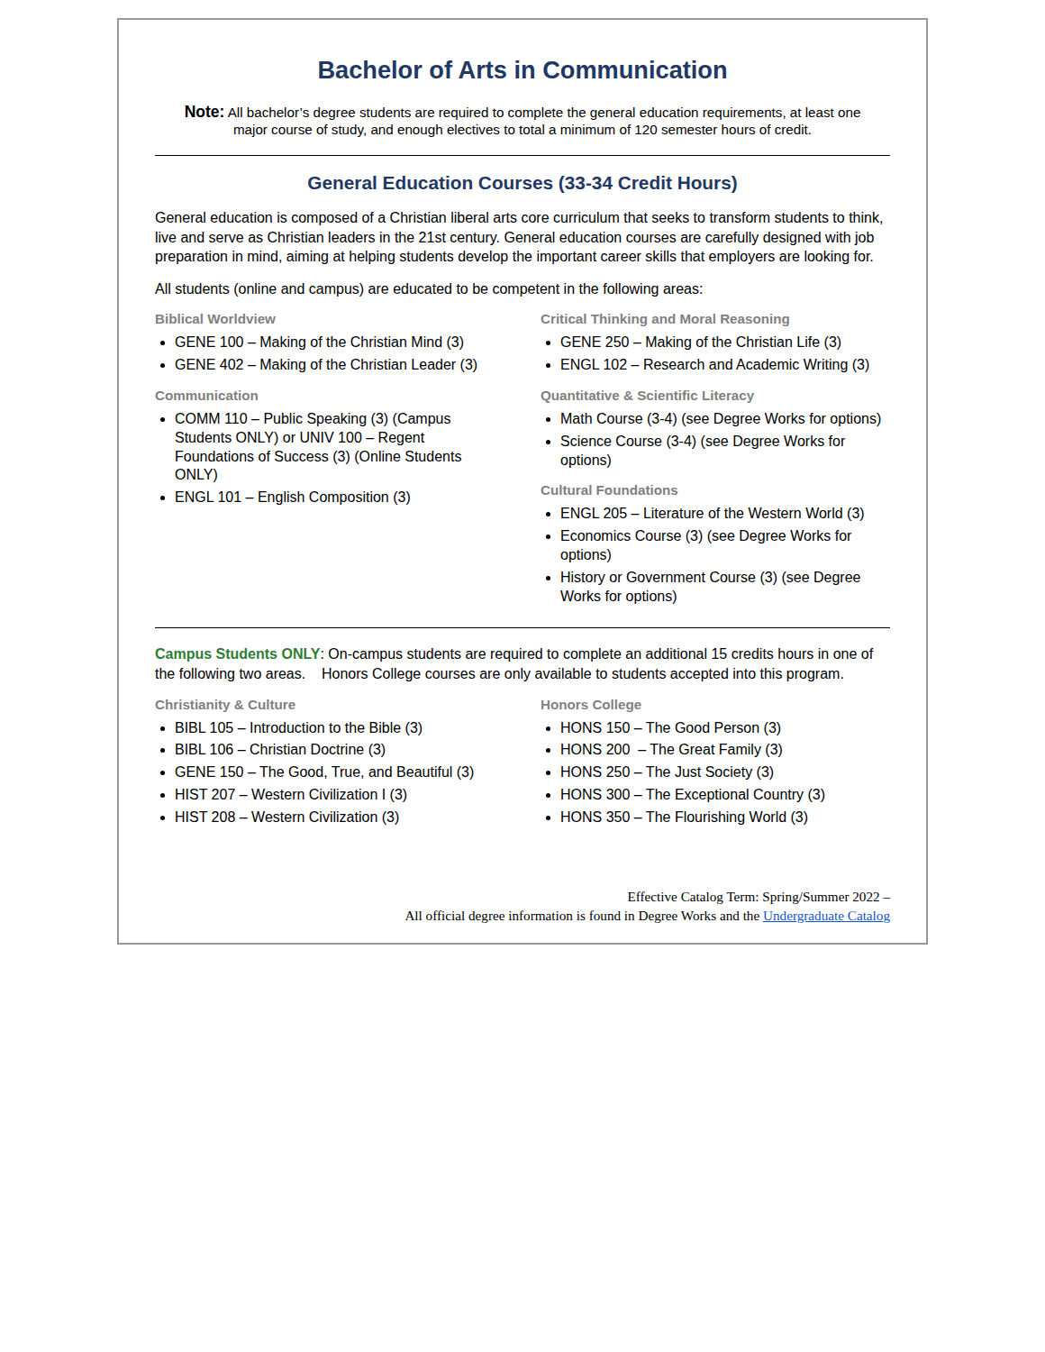Bachelor of Arts in Communication
Note: All bachelor’s degree students are required to complete the general education requirements, at least one major course of study, and enough electives to total a minimum of 120 semester hours of credit.
General Education Courses (33-34 Credit Hours)
General education is composed of a Christian liberal arts core curriculum that seeks to transform students to think, live and serve as Christian leaders in the 21st century. General education courses are carefully designed with job preparation in mind, aiming at helping students develop the important career skills that employers are looking for.
All students (online and campus) are educated to be competent in the following areas:
Biblical Worldview
GENE 100 – Making of the Christian Mind (3)
GENE 402 – Making of the Christian Leader (3)
Communication
COMM 110 – Public Speaking (3) (Campus Students ONLY) or UNIV 100 – Regent Foundations of Success (3) (Online Students ONLY)
ENGL 101 – English Composition (3)
Critical Thinking and Moral Reasoning
GENE 250 – Making of the Christian Life (3)
ENGL 102 – Research and Academic Writing (3)
Quantitative & Scientific Literacy
Math Course (3-4) (see Degree Works for options)
Science Course (3-4) (see Degree Works for options)
Cultural Foundations
ENGL 205 – Literature of the Western World (3)
Economics Course (3) (see Degree Works for options)
History or Government Course (3) (see Degree Works for options)
Campus Students ONLY: On-campus students are required to complete an additional 15 credits hours in one of the following two areas. Honors College courses are only available to students accepted into this program.
Christianity & Culture
BIBL 105 – Introduction to the Bible (3)
BIBL 106 – Christian Doctrine (3)
GENE 150 – The Good, True, and Beautiful (3)
HIST 207 – Western Civilization I (3)
HIST 208 – Western Civilization (3)
Honors College
HONS 150 – The Good Person (3)
HONS 200 – The Great Family (3)
HONS 250 – The Just Society (3)
HONS 300 – The Exceptional Country (3)
HONS 350 – The Flourishing World (3)
Effective Catalog Term: Spring/Summer 2022 –
All official degree information is found in Degree Works and the Undergraduate Catalog